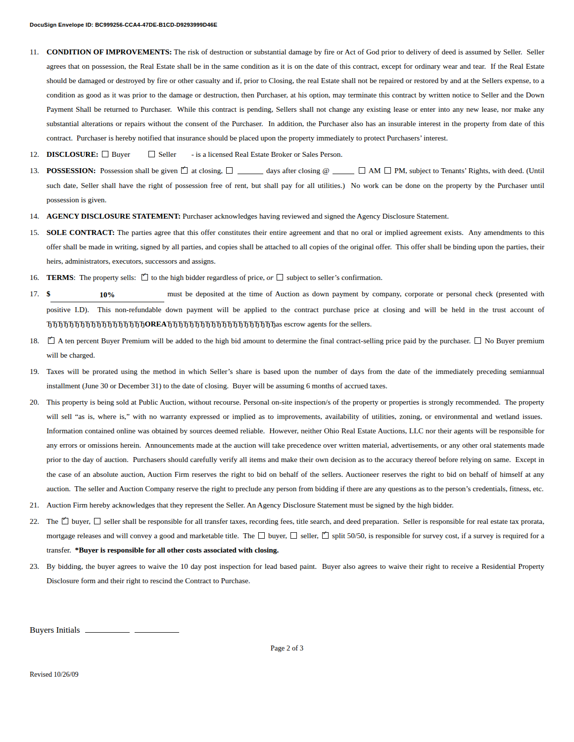DocuSign Envelope ID: BC999256-CCA4-47DE-B1CD-D9293999D46E
CONDITION OF IMPROVEMENTS: The risk of destruction or substantial damage by fire or Act of God prior to delivery of deed is assumed by Seller. Seller agrees that on possession, the Real Estate shall be in the same condition as it is on the date of this contract, except for ordinary wear and tear. If the Real Estate should be damaged or destroyed by fire or other casualty and if, prior to Closing, the real Estate shall not be repaired or restored by and at the Sellers expense, to a condition as good as it was prior to the damage or destruction, then Purchaser, at his option, may terminate this contract by written notice to Seller and the Down Payment Shall be returned to Purchaser. While this contract is pending, Sellers shall not change any existing lease or enter into any new lease, nor make any substantial alterations or repairs without the consent of the Purchaser. In addition, the Purchaser also has an insurable interest in the property from date of this contract. Purchaser is hereby notified that insurance should be placed upon the property immediately to protect Purchasers’ interest.
DISCLOSURE: Buyer Seller - is a licensed Real Estate Broker or Sales Person.
POSSESSION: Possession shall be given at closing, days after closing @ AM PM, subject to Tenants’ Rights, with deed. (Until such date, Seller shall have the right of possession free of rent, but shall pay for all utilities.) No work can be done on the property by the Purchaser until possession is given.
AGENCY DISCLOSURE STATEMENT: Purchaser acknowledges having reviewed and signed the Agency Disclosure Statement.
SOLE CONTRACT: The parties agree that this offer constitutes their entire agreement and that no oral or implied agreement exists. Any amendments to this offer shall be made in writing, signed by all parties, and copies shall be attached to all copies of the original offer. This offer shall be binding upon the parties, their heirs, administrators, executors, successors and assigns.
TERMS: The property sells: to the high bidder regardless of price, or subject to seller’s confirmation.
$10% must be deposited at the time of Auction as down payment by company, corporate or personal check (presented with positive I.D). This non-refundable down payment will be applied to the contract purchase price at closing and will be held in the trust account of ЂЂЂЂЂЂЂЂЂЂЂЂЂЂЂЂЂЂOREAЂЂЂЂЂЂЂЂЂЂЂЂЂЂЂЂЂЂЂЂas escrow agents for the sellers.
A ten percent Buyer Premium will be added to the high bid amount to determine the final contract-selling price paid by the purchaser. No Buyer premium will be charged.
Taxes will be prorated using the method in which Seller’s share is based upon the number of days from the date of the immediately preceding semiannual installment (June 30 or December 31) to the date of closing. Buyer will be assuming 6 months of accrued taxes.
This property is being sold at Public Auction, without recourse. Personal on-site inspection/s of the property or properties is strongly recommended. The property will sell “as is, where is,” with no warranty expressed or implied as to improvements, availability of utilities, zoning, or environmental and wetland issues. Information contained online was obtained by sources deemed reliable. However, neither Ohio Real Estate Auctions, LLC nor their agents will be responsible for any errors or omissions herein. Announcements made at the auction will take precedence over written material, advertisements, or any other oral statements made prior to the day of auction. Purchasers should carefully verify all items and make their own decision as to the accuracy thereof before relying on same. Except in the case of an absolute auction, Auction Firm reserves the right to bid on behalf of the sellers. Auctioneer reserves the right to bid on behalf of himself at any auction. The seller and Auction Company reserve the right to preclude any person from bidding if there are any questions as to the person’s credentials, fitness, etc.
Auction Firm hereby acknowledges that they represent the Seller. An Agency Disclosure Statement must be signed by the high bidder.
The buyer, seller shall be responsible for all transfer taxes, recording fees, title search, and deed preparation. Seller is responsible for real estate tax prorata, mortgage releases and will convey a good and marketable title. The buyer, seller, split 50/50, is responsible for survey cost, if a survey is required for a transfer. *Buyer is responsible for all other costs associated with closing.
By bidding, the buyer agrees to waive the 10 day post inspection for lead based paint. Buyer also agrees to waive their right to receive a Residential Property Disclosure form and their right to rescind the Contract to Purchase.
Buyers Initials
Page 2 of 3
Revised 10/26/09